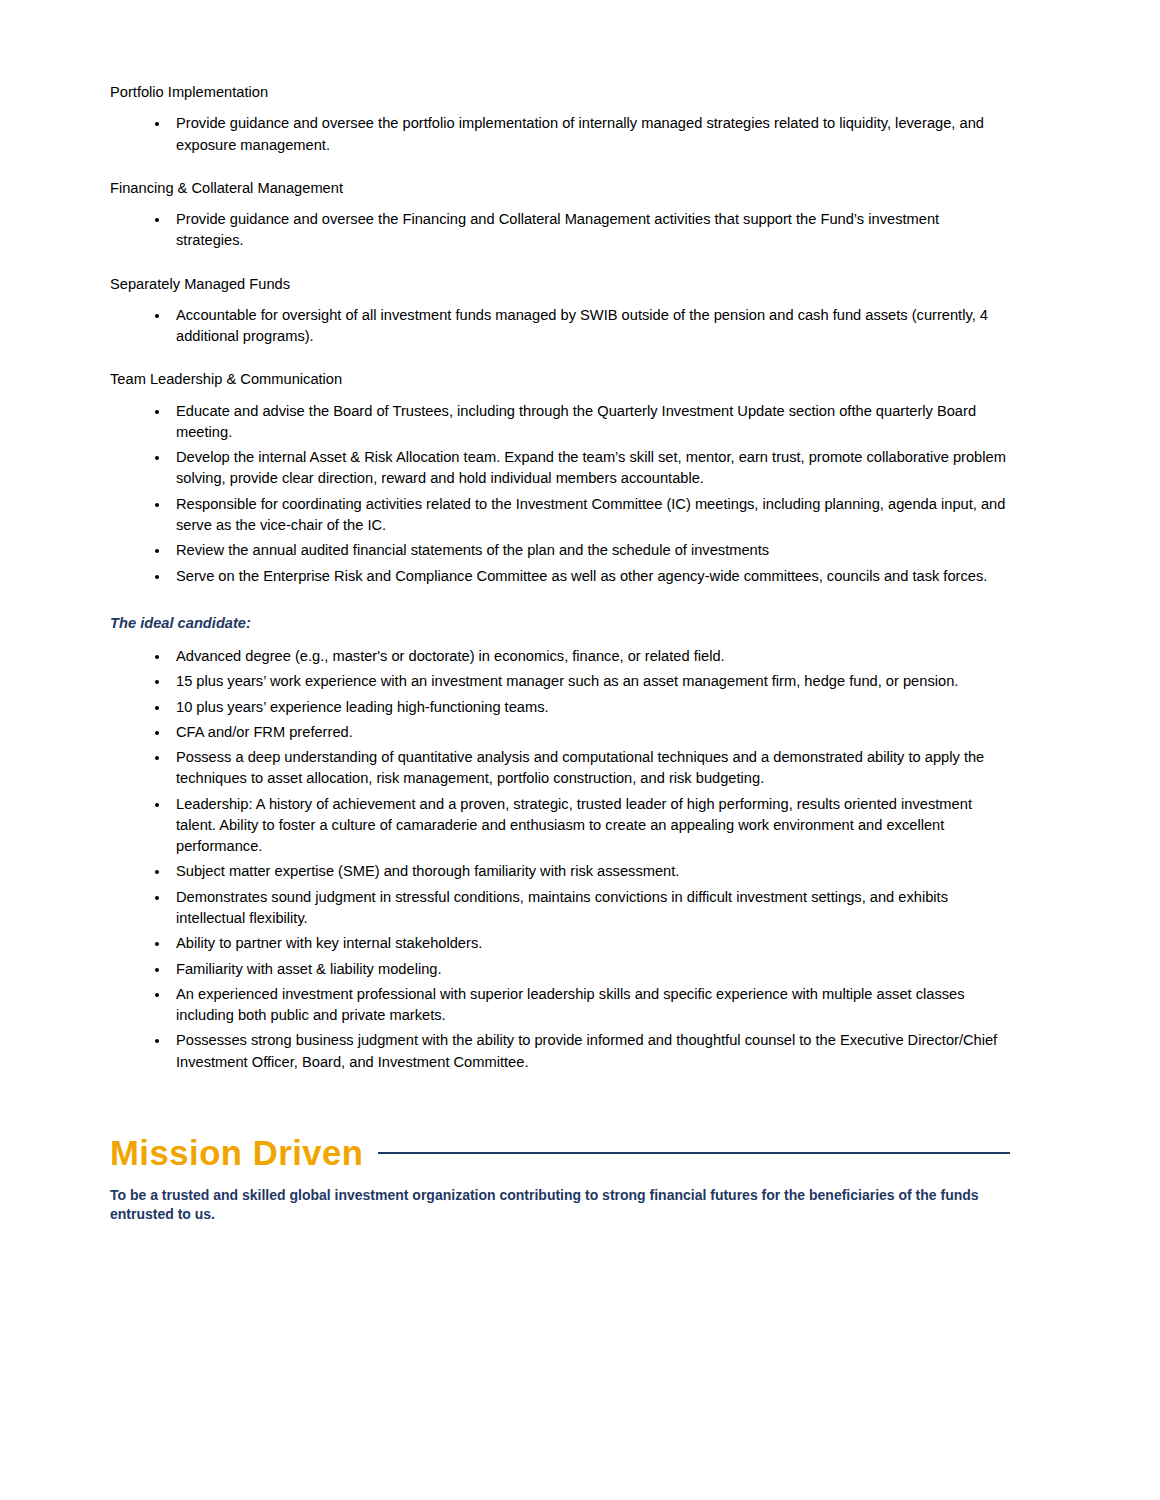Portfolio Implementation
Provide guidance and oversee the portfolio implementation of internally managed strategies related to liquidity, leverage, and exposure management.
Financing & Collateral Management
Provide guidance and oversee the Financing and Collateral Management activities that support the Fund’s investment strategies.
Separately Managed Funds
Accountable for oversight of all investment funds managed by SWIB outside of the pension and cash fund assets (currently, 4 additional programs).
Team Leadership & Communication
Educate and advise the Board of Trustees, including through the Quarterly Investment Update section ofthe quarterly Board meeting.
Develop the internal Asset & Risk Allocation team. Expand the team’s skill set, mentor, earn trust, promote collaborative problem solving, provide clear direction, reward and hold individual members accountable.
Responsible for coordinating activities related to the Investment Committee (IC) meetings, including planning, agenda input, and serve as the vice-chair of the IC.
Review the annual audited financial statements of the plan and the schedule of investments
Serve on the Enterprise Risk and Compliance Committee as well as other agency-wide committees, councils and task forces.
The ideal candidate:
Advanced degree (e.g., master's or doctorate) in economics, finance, or related field.
15 plus years’ work experience with an investment manager such as an asset management firm, hedge fund, or pension.
10 plus years’ experience leading high-functioning teams.
CFA and/or FRM preferred.
Possess a deep understanding of quantitative analysis and computational techniques and a demonstrated ability to apply the techniques to asset allocation, risk management, portfolio construction, and risk budgeting.
Leadership: A history of achievement and a proven, strategic, trusted leader of high performing, results oriented investment talent. Ability to foster a culture of camaraderie and enthusiasm to create an appealing work environment and excellent performance.
Subject matter expertise (SME) and thorough familiarity with risk assessment.
Demonstrates sound judgment in stressful conditions, maintains convictions in difficult investment settings, and exhibits intellectual flexibility.
Ability to partner with key internal stakeholders.
Familiarity with asset & liability modeling.
An experienced investment professional with superior leadership skills and specific experience with multiple asset classes including both public and private markets.
Possesses strong business judgment with the ability to provide informed and thoughtful counsel to the Executive Director/Chief Investment Officer, Board, and Investment Committee.
Mission Driven
To be a trusted and skilled global investment organization contributing to strong financial futures for the beneficiaries of the funds entrusted to us.